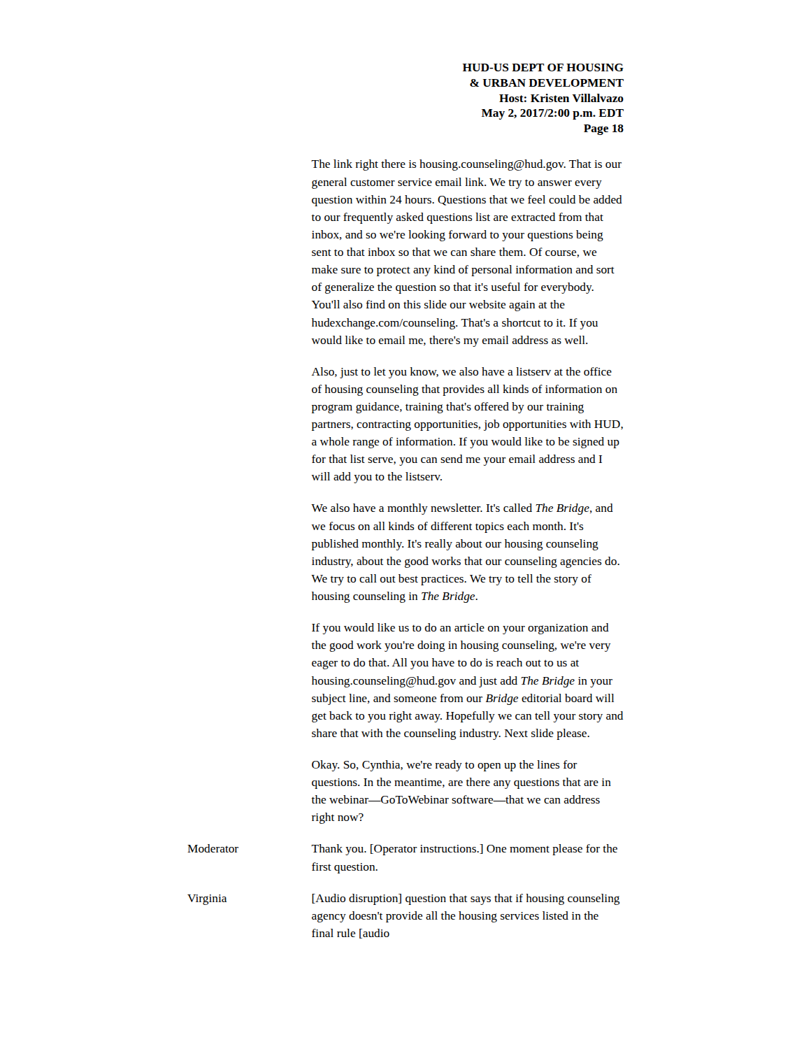HUD-US DEPT OF HOUSING & URBAN DEVELOPMENT Host: Kristen Villalvazo May 2, 2017/2:00 p.m. EDT Page 18
The link right there is housing.counseling@hud.gov. That is our general customer service email link. We try to answer every question within 24 hours. Questions that we feel could be added to our frequently asked questions list are extracted from that inbox, and so we're looking forward to your questions being sent to that inbox so that we can share them. Of course, we make sure to protect any kind of personal information and sort of generalize the question so that it's useful for everybody. You'll also find on this slide our website again at the hudexchange.com/counseling. That's a shortcut to it. If you would like to email me, there's my email address as well.
Also, just to let you know, we also have a listserv at the office of housing counseling that provides all kinds of information on program guidance, training that's offered by our training partners, contracting opportunities, job opportunities with HUD, a whole range of information. If you would like to be signed up for that list serve, you can send me your email address and I will add you to the listserv.
We also have a monthly newsletter. It's called The Bridge, and we focus on all kinds of different topics each month. It's published monthly. It's really about our housing counseling industry, about the good works that our counseling agencies do. We try to call out best practices. We try to tell the story of housing counseling in The Bridge.
If you would like us to do an article on your organization and the good work you're doing in housing counseling, we're very eager to do that. All you have to do is reach out to us at housing.counseling@hud.gov and just add The Bridge in your subject line, and someone from our Bridge editorial board will get back to you right away. Hopefully we can tell your story and share that with the counseling industry. Next slide please.
Okay. So, Cynthia, we're ready to open up the lines for questions. In the meantime, are there any questions that are in the webinar—GoToWebinar software—that we can address right now?
Moderator
Thank you. [Operator instructions.] One moment please for the first question.
Virginia
[Audio disruption] question that says that if housing counseling agency doesn't provide all the housing services listed in the final rule [audio